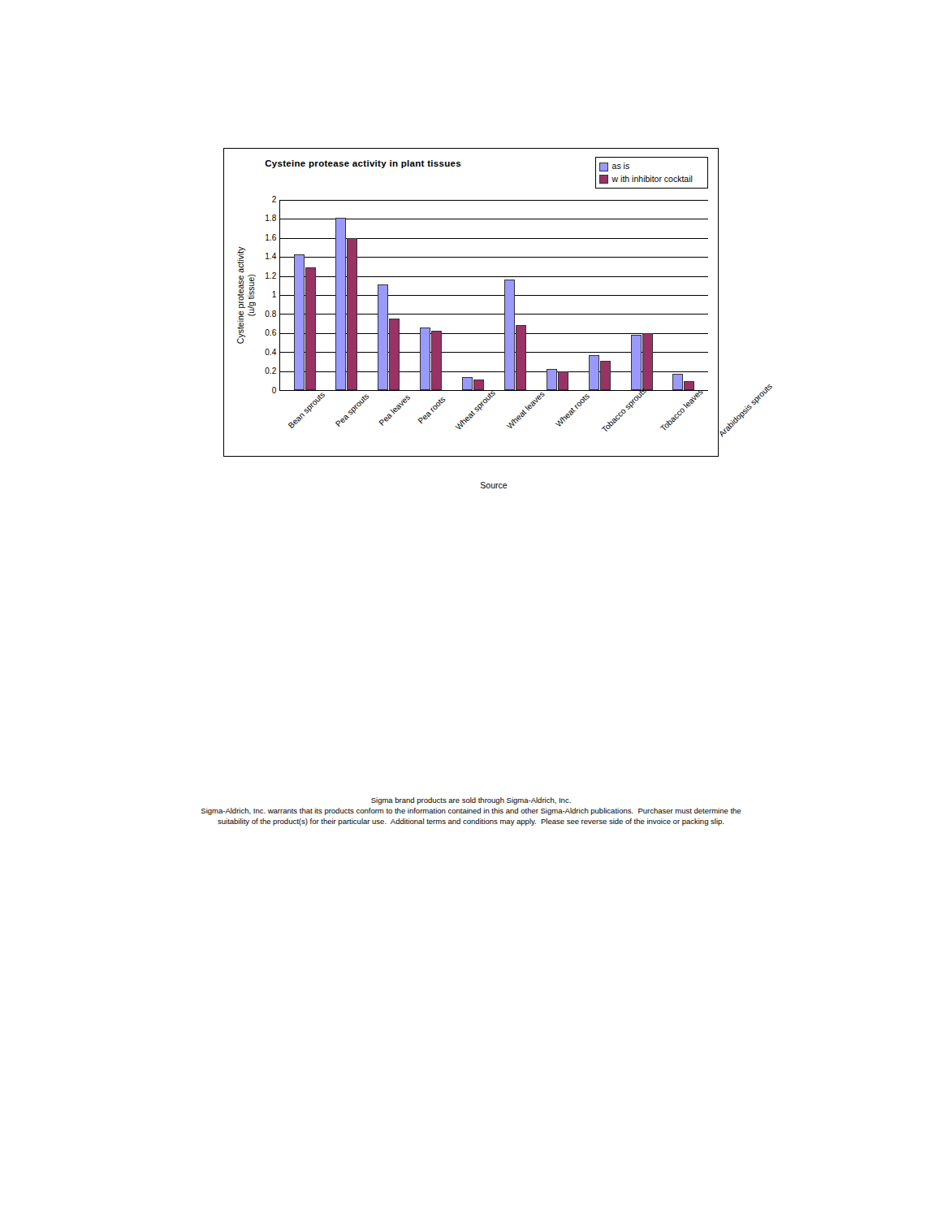Cysteine protease activity in plant tissues
as is
w ith inhibitor cocktail
Cysteine protease activity
(u/g tissue)
2 1.8 1.6 1.4 1.2 1 0.8 0.6 0.4 0.2 0
Bean sprouts
Pea sprouts
Pea leaves
Pea roots
Wheat sprouts
Wheat leaves
Wheat roots
Tobacco sprouts
Tobacco leaves
Arabidopsis sprouts
Source
Sigma brand products are sold through Sigma-Aldrich, Inc.
Sigma-Aldrich, Inc. warrants that its products conform to the information contained in this and other Sigma-Aldrich publications. Purchaser must determine the suitability of the product(s) for their particular use. Additional terms and conditions may apply. Please see reverse side of the invoice or packing slip.